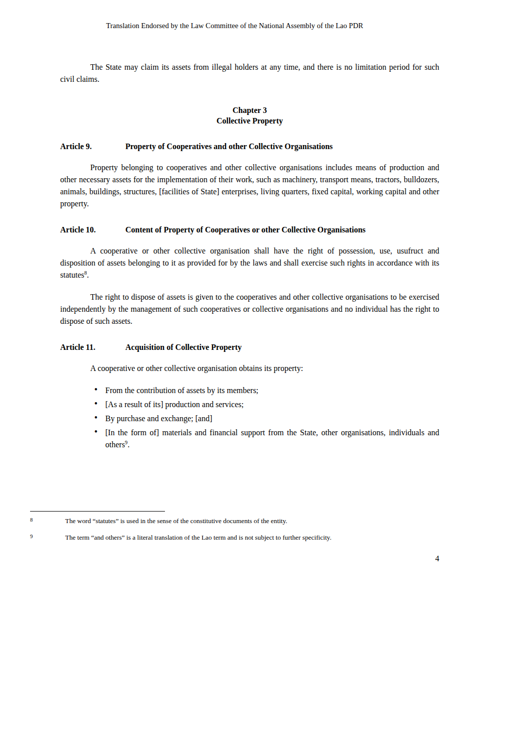Translation Endorsed by the Law Committee of the National Assembly of the Lao PDR
The State may claim its assets from illegal holders at any time, and there is no limitation period for such civil claims.
Chapter 3 Collective Property
Article 9.
Property of Cooperatives and other Collective Organisations
Property belonging to cooperatives and other collective organisations includes means of production and other necessary assets for the implementation of their work, such as machinery, transport means, tractors, bulldozers, animals, buildings, structures, [facilities of State] enterprises, living quarters, fixed capital, working capital and other property.
Article 10.
Content of Property of Cooperatives or other Collective Organisations
A cooperative or other collective organisation shall have the right of possession, use, usufruct and disposition of assets belonging to it as provided for by the laws and shall exercise such rights in accordance with its statutes8.
The right to dispose of assets is given to the cooperatives and other collective organisations to be exercised independently by the management of such cooperatives or collective organisations and no individual has the right to dispose of such assets.
Article 11.
Acquisition of Collective Property
A cooperative or other collective organisation obtains its property:
From the contribution of assets by its members;
[As a result of its] production and services;
By purchase and exchange; [and]
[In the form of] materials and financial support from the State, other organisations, individuals and others9.
8
The word “statutes” is used in the sense of the constitutive documents of the entity.
9
The term “and others” is a literal translation of the Lao term and is not subject to further specificity.
4